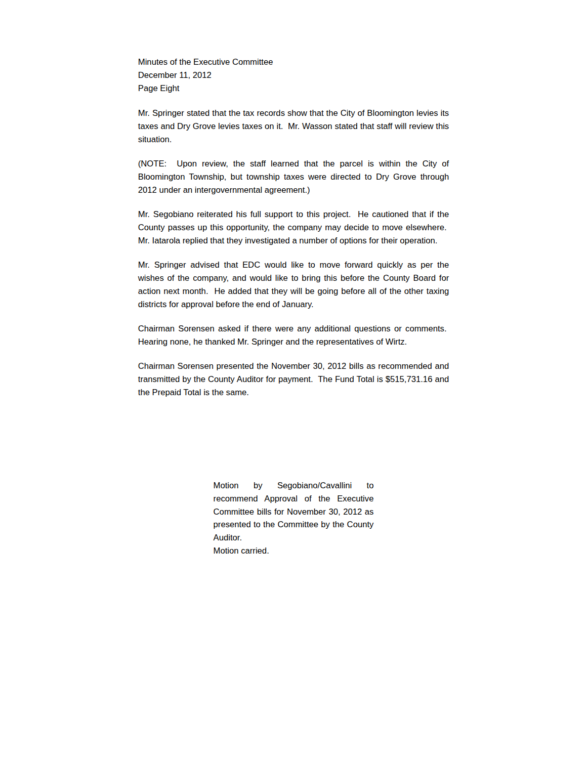Minutes of the Executive Committee
December 11, 2012
Page Eight
Mr. Springer stated that the tax records show that the City of Bloomington levies its taxes and Dry Grove levies taxes on it. Mr. Wasson stated that staff will review this situation.
(NOTE: Upon review, the staff learned that the parcel is within the City of Bloomington Township, but township taxes were directed to Dry Grove through 2012 under an intergovernmental agreement.)
Mr. Segobiano reiterated his full support to this project. He cautioned that if the County passes up this opportunity, the company may decide to move elsewhere. Mr. Iatarola replied that they investigated a number of options for their operation.
Mr. Springer advised that EDC would like to move forward quickly as per the wishes of the company, and would like to bring this before the County Board for action next month. He added that they will be going before all of the other taxing districts for approval before the end of January.
Chairman Sorensen asked if there were any additional questions or comments. Hearing none, he thanked Mr. Springer and the representatives of Wirtz.
Chairman Sorensen presented the November 30, 2012 bills as recommended and transmitted by the County Auditor for payment. The Fund Total is $515,731.16 and the Prepaid Total is the same.
Motion by Segobiano/Cavallini to recommend Approval of the Executive Committee bills for November 30, 2012 as presented to the Committee by the County Auditor.
Motion carried.